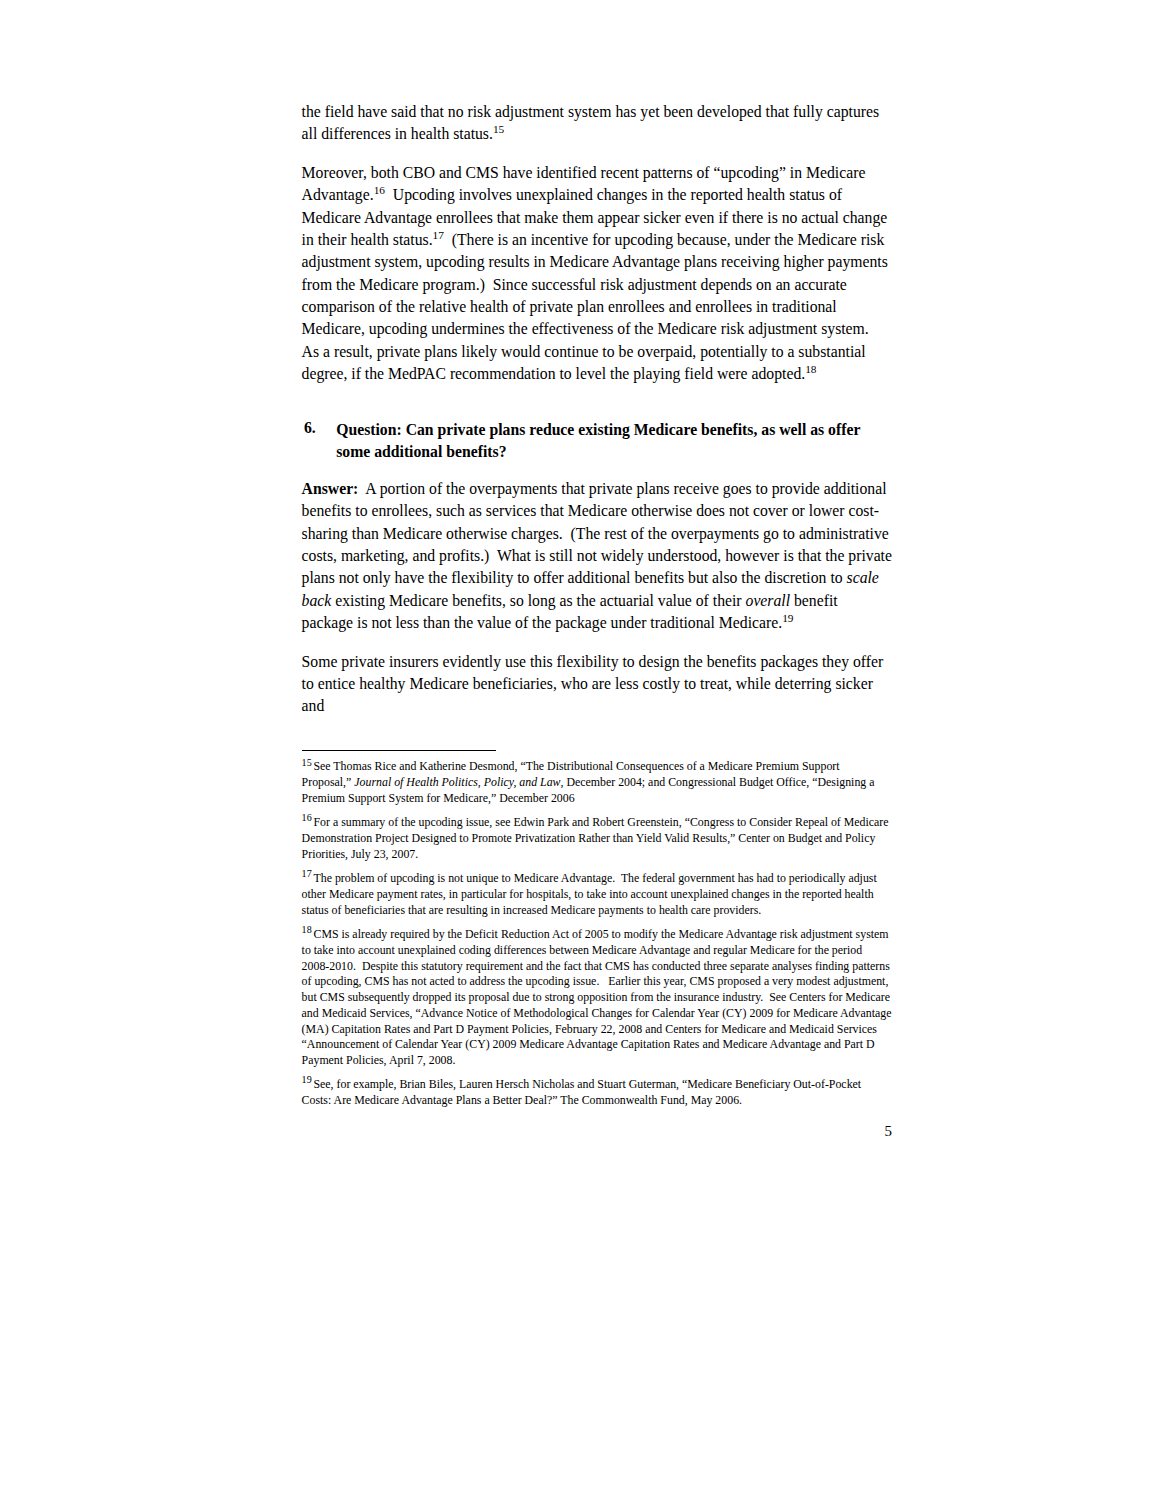the field have said that no risk adjustment system has yet been developed that fully captures all differences in health status.15
Moreover, both CBO and CMS have identified recent patterns of “upcoding” in Medicare Advantage.16 Upcoding involves unexplained changes in the reported health status of Medicare Advantage enrollees that make them appear sicker even if there is no actual change in their health status.17 (There is an incentive for upcoding because, under the Medicare risk adjustment system, upcoding results in Medicare Advantage plans receiving higher payments from the Medicare program.) Since successful risk adjustment depends on an accurate comparison of the relative health of private plan enrollees and enrollees in traditional Medicare, upcoding undermines the effectiveness of the Medicare risk adjustment system. As a result, private plans likely would continue to be overpaid, potentially to a substantial degree, if the MedPAC recommendation to level the playing field were adopted.18
6.
Question: Can private plans reduce existing Medicare benefits, as well as offer some additional benefits?
Answer: A portion of the overpayments that private plans receive goes to provide additional benefits to enrollees, such as services that Medicare otherwise does not cover or lower cost-sharing than Medicare otherwise charges. (The rest of the overpayments go to administrative costs, marketing, and profits.) What is still not widely understood, however is that the private plans not only have the flexibility to offer additional benefits but also the discretion to scale back existing Medicare benefits, so long as the actuarial value of their overall benefit package is not less than the value of the package under traditional Medicare.19
Some private insurers evidently use this flexibility to design the benefits packages they offer to entice healthy Medicare beneficiaries, who are less costly to treat, while deterring sicker and
15See Thomas Rice and Katherine Desmond, “The Distributional Consequences of a Medicare Premium Support Proposal,” Journal of Health Politics, Policy, and Law, December 2004; and Congressional Budget Office, “Designing a Premium Support System for Medicare,” December 2006
16For a summary of the upcoding issue, see Edwin Park and Robert Greenstein, “Congress to Consider Repeal of Medicare Demonstration Project Designed to Promote Privatization Rather than Yield Valid Results,” Center on Budget and Policy Priorities, July 23, 2007.
17The problem of upcoding is not unique to Medicare Advantage. The federal government has had to periodically adjust other Medicare payment rates, in particular for hospitals, to take into account unexplained changes in the reported health status of beneficiaries that are resulting in increased Medicare payments to health care providers.
18CMS is already required by the Deficit Reduction Act of 2005 to modify the Medicare Advantage risk adjustment system to take into account unexplained coding differences between Medicare Advantage and regular Medicare for the period 2008-2010. Despite this statutory requirement and the fact that CMS has conducted three separate analyses finding patterns of upcoding, CMS has not acted to address the upcoding issue. Earlier this year, CMS proposed a very modest adjustment, but CMS subsequently dropped its proposal due to strong opposition from the insurance industry. See Centers for Medicare and Medicaid Services, “Advance Notice of Methodological Changes for Calendar Year (CY) 2009 for Medicare Advantage (MA) Capitation Rates and Part D Payment Policies, February 22, 2008 and Centers for Medicare and Medicaid Services “Announcement of Calendar Year (CY) 2009 Medicare Advantage Capitation Rates and Medicare Advantage and Part D Payment Policies, April 7, 2008.
19See, for example, Brian Biles, Lauren Hersch Nicholas and Stuart Guterman, “Medicare Beneficiary Out-of-Pocket Costs: Are Medicare Advantage Plans a Better Deal?” The Commonwealth Fund, May 2006.
5